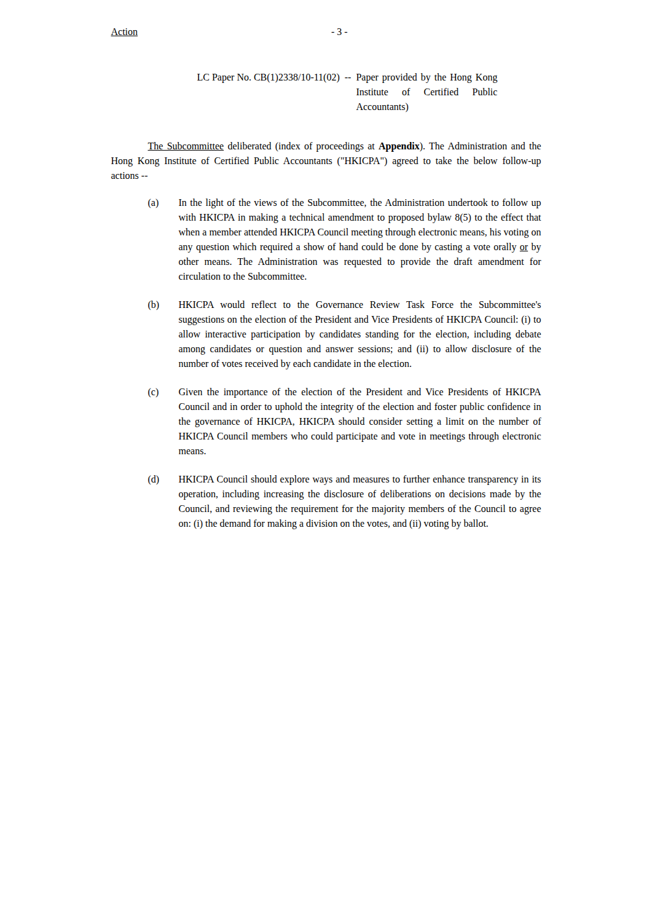Action - 3 -
LC Paper No. CB(1)2338/10-11(02) -- Paper provided by the Hong Kong Institute of Certified Public Accountants)
The Subcommittee deliberated (index of proceedings at Appendix). The Administration and the Hong Kong Institute of Certified Public Accountants ("HKICPA") agreed to take the below follow-up actions --
In the light of the views of the Subcommittee, the Administration undertook to follow up with HKICPA in making a technical amendment to proposed bylaw 8(5) to the effect that when a member attended HKICPA Council meeting through electronic means, his voting on any question which required a show of hand could be done by casting a vote orally or by other means. The Administration was requested to provide the draft amendment for circulation to the Subcommittee.
HKICPA would reflect to the Governance Review Task Force the Subcommittee's suggestions on the election of the President and Vice Presidents of HKICPA Council: (i) to allow interactive participation by candidates standing for the election, including debate among candidates or question and answer sessions; and (ii) to allow disclosure of the number of votes received by each candidate in the election.
Given the importance of the election of the President and Vice Presidents of HKICPA Council and in order to uphold the integrity of the election and foster public confidence in the governance of HKICPA, HKICPA should consider setting a limit on the number of HKICPA Council members who could participate and vote in meetings through electronic means.
HKICPA Council should explore ways and measures to further enhance transparency in its operation, including increasing the disclosure of deliberations on decisions made by the Council, and reviewing the requirement for the majority members of the Council to agree on: (i) the demand for making a division on the votes, and (ii) voting by ballot.